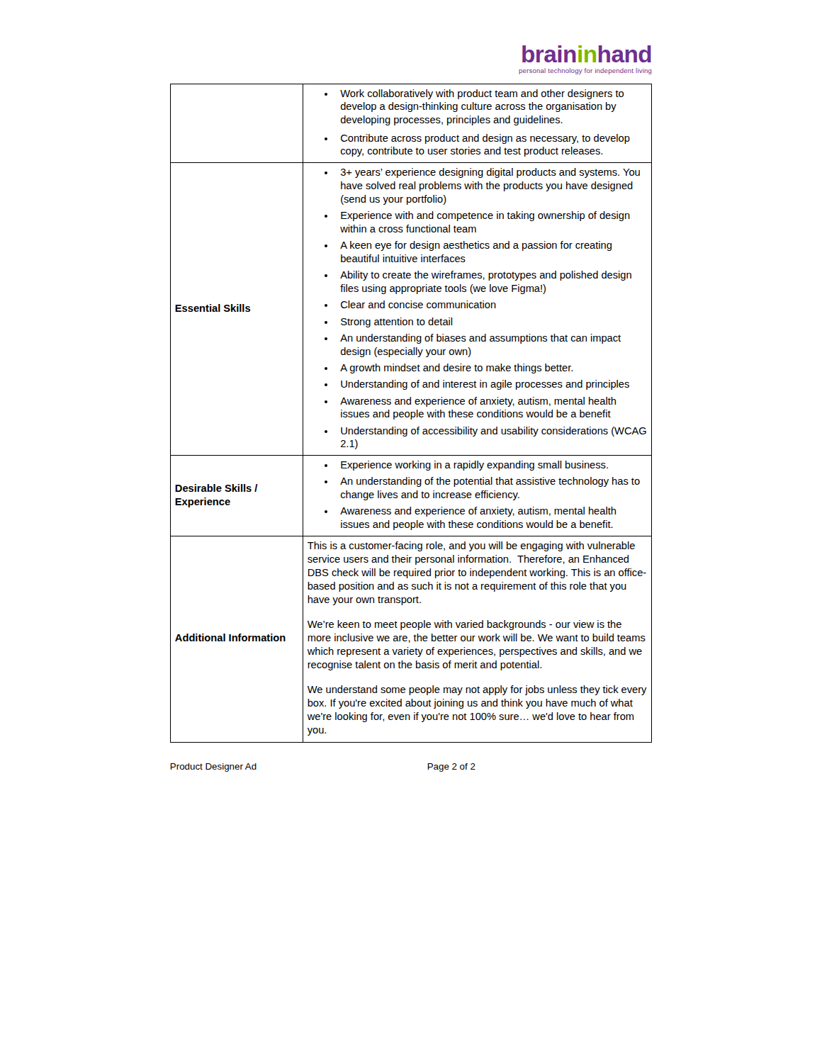brain in hand
personal technology for independent living
| | Work collaboratively with product team and other designers to develop a design-thinking culture across the organisation by developing processes, principles and guidelines. Contribute across product and design as necessary, to develop copy, contribute to user stories and test product releases. |
| Essential Skills | 3+ years’ experience designing digital products and systems. You have solved real problems with the products you have designed (send us your portfolio) Experience with and competence in taking ownership of design within a cross functional team A keen eye for design aesthetics and a passion for creating beautiful intuitive interfaces Ability to create the wireframes, prototypes and polished design files using appropriate tools (we love Figma!) Clear and concise communication Strong attention to detail An understanding of biases and assumptions that can impact design (especially your own) A growth mindset and desire to make things better. Understanding of and interest in agile processes and principles Awareness and experience of anxiety, autism, mental health issues and people with these conditions would be a benefit Understanding of accessibility and usability considerations (WCAG 2.1) |
| Desirable Skills / Experience | Experience working in a rapidly expanding small business. An understanding of the potential that assistive technology has to change lives and to increase efficiency. Awareness and experience of anxiety, autism, mental health issues and people with these conditions would be a benefit. |
| Additional Information | This is a customer-facing role, and you will be engaging with vulnerable service users and their personal information. Therefore, an Enhanced DBS check will be required prior to independent working. This is an office-based position and as such it is not a requirement of this role that you have your own transport. We’re keen to meet people with varied backgrounds - our view is the more inclusive we are, the better our work will be. We want to build teams which represent a variety of experiences, perspectives and skills, and we recognise talent on the basis of merit and potential. We understand some people may not apply for jobs unless they tick every box. If you're excited about joining us and think you have much of what we're looking for, even if you're not 100% sure… we'd love to hear from you. |
Product Designer Ad
Page 2 of 2